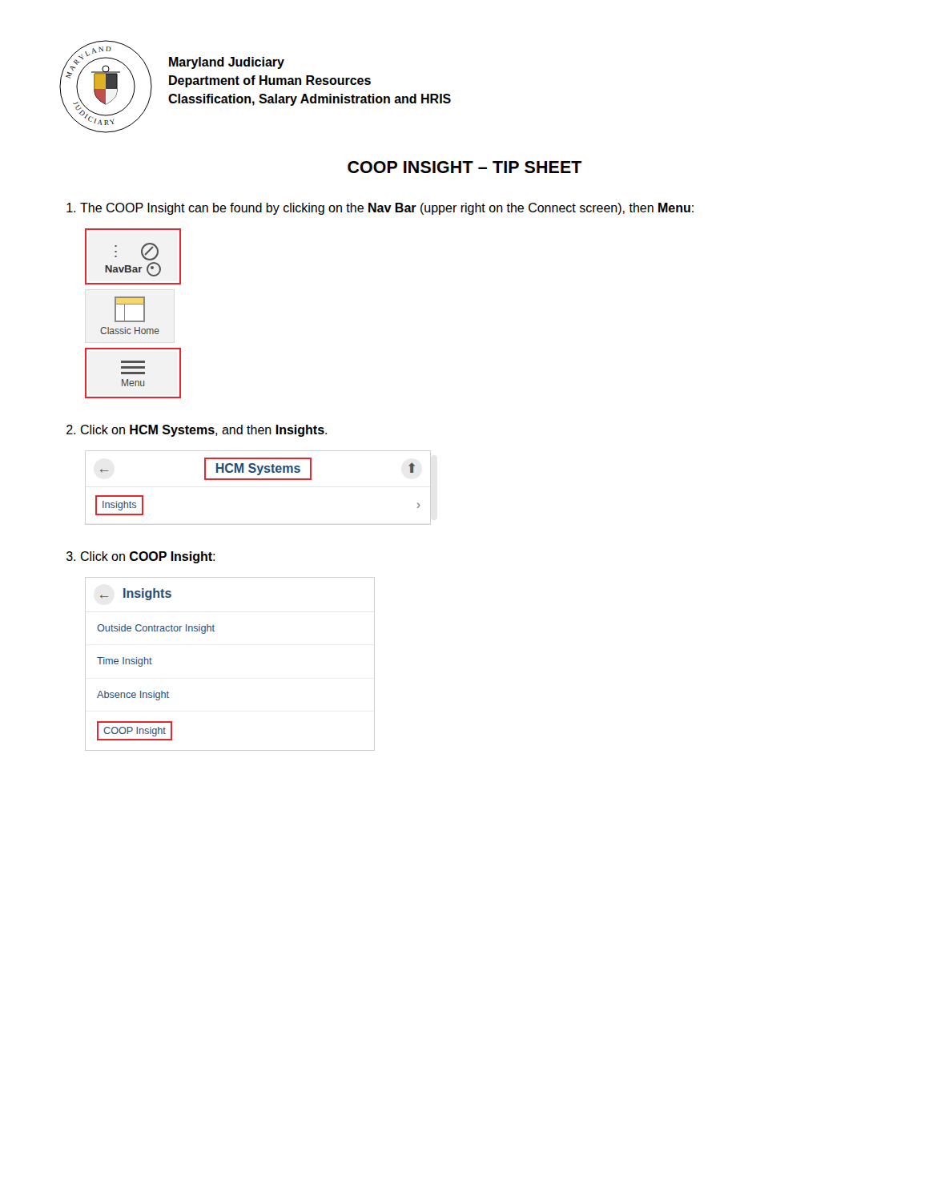MARYLAND JUDICIARY
Maryland Judiciary
Department of Human Resources
Classification, Salary Administration and HRIS
COOP INSIGHT – TIP SHEET
The COOP Insight can be found by clicking on the Nav Bar (upper right on the Connect screen), then Menu:
⋮
NavBar
Classic Home
Menu
Click on HCM Systems, and then Insights.
← HCM Systems ⬆
Insights ›
Click on COOP Insight:
← Insights
Outside Contractor Insight
Time Insight
Absence Insight
COOP Insight